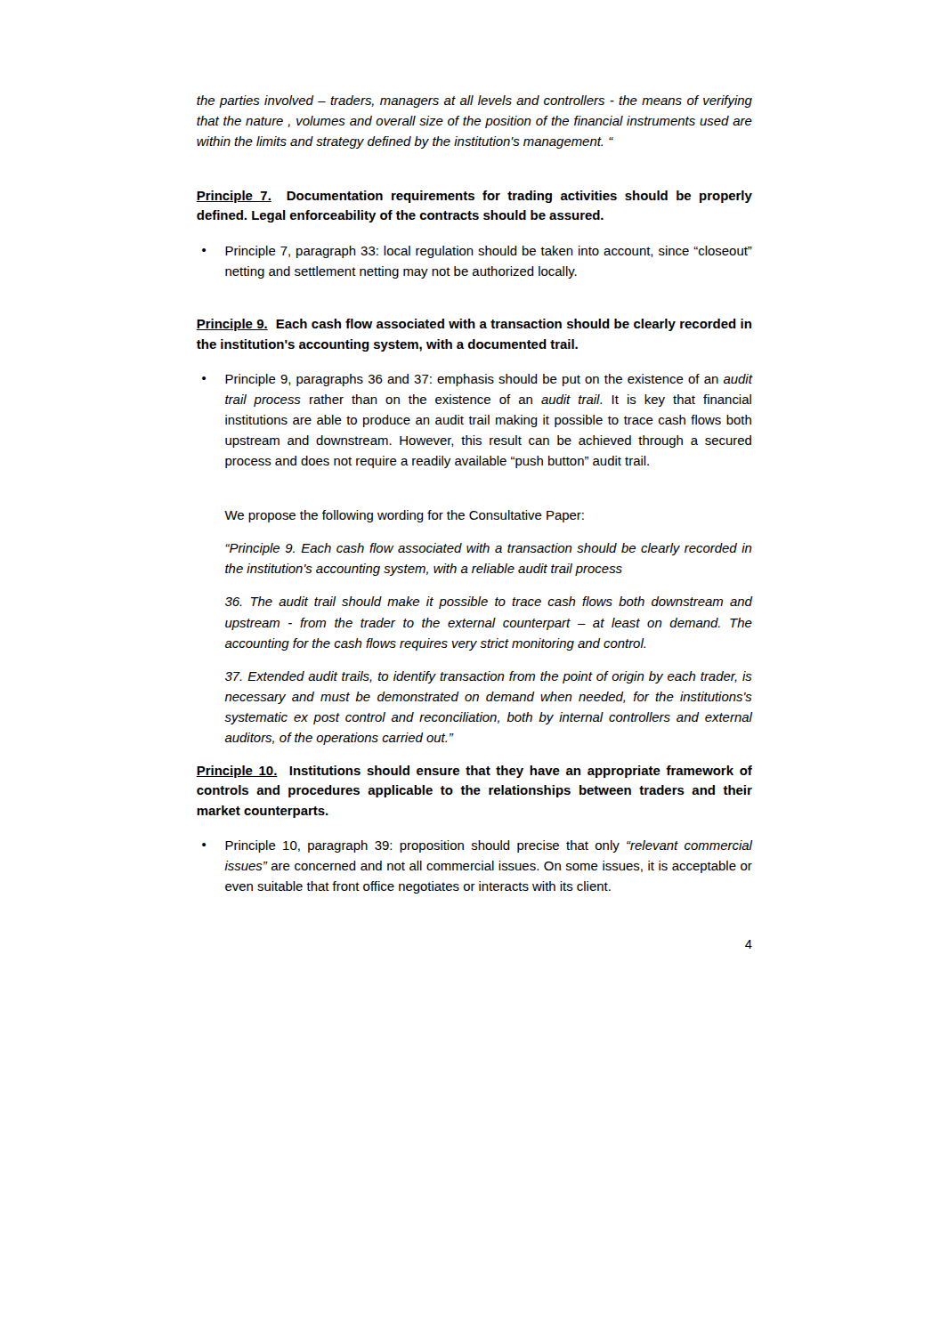the parties involved – traders, managers at all levels and controllers - the means of verifying that the nature , volumes and overall size of the position of the financial instruments used are within the limits and strategy defined by the institution's management. “
Principle 7. Documentation requirements for trading activities should be properly defined. Legal enforceability of the contracts should be assured.
Principle 7, paragraph 33: local regulation should be taken into account, since “closeout” netting and settlement netting may not be authorized locally.
Principle 9. Each cash flow associated with a transaction should be clearly recorded in the institution's accounting system, with a documented trail.
Principle 9, paragraphs 36 and 37: emphasis should be put on the existence of an audit trail process rather than on the existence of an audit trail. It is key that financial institutions are able to produce an audit trail making it possible to trace cash flows both upstream and downstream. However, this result can be achieved through a secured process and does not require a readily available “push button” audit trail.
We propose the following wording for the Consultative Paper:
“Principle 9. Each cash flow associated with a transaction should be clearly recorded in the institution's accounting system, with a reliable audit trail process
36. The audit trail should make it possible to trace cash flows both downstream and upstream - from the trader to the external counterpart – at least on demand. The accounting for the cash flows requires very strict monitoring and control.
37. Extended audit trails, to identify transaction from the point of origin by each trader, is necessary and must be demonstrated on demand when needed, for the institutions's systematic ex post control and reconciliation, both by internal controllers and external auditors, of the operations carried out.”
Principle 10. Institutions should ensure that they have an appropriate framework of controls and procedures applicable to the relationships between traders and their market counterparts.
Principle 10, paragraph 39: proposition should precise that only “relevant commercial issues” are concerned and not all commercial issues. On some issues, it is acceptable or even suitable that front office negotiates or interacts with its client.
4